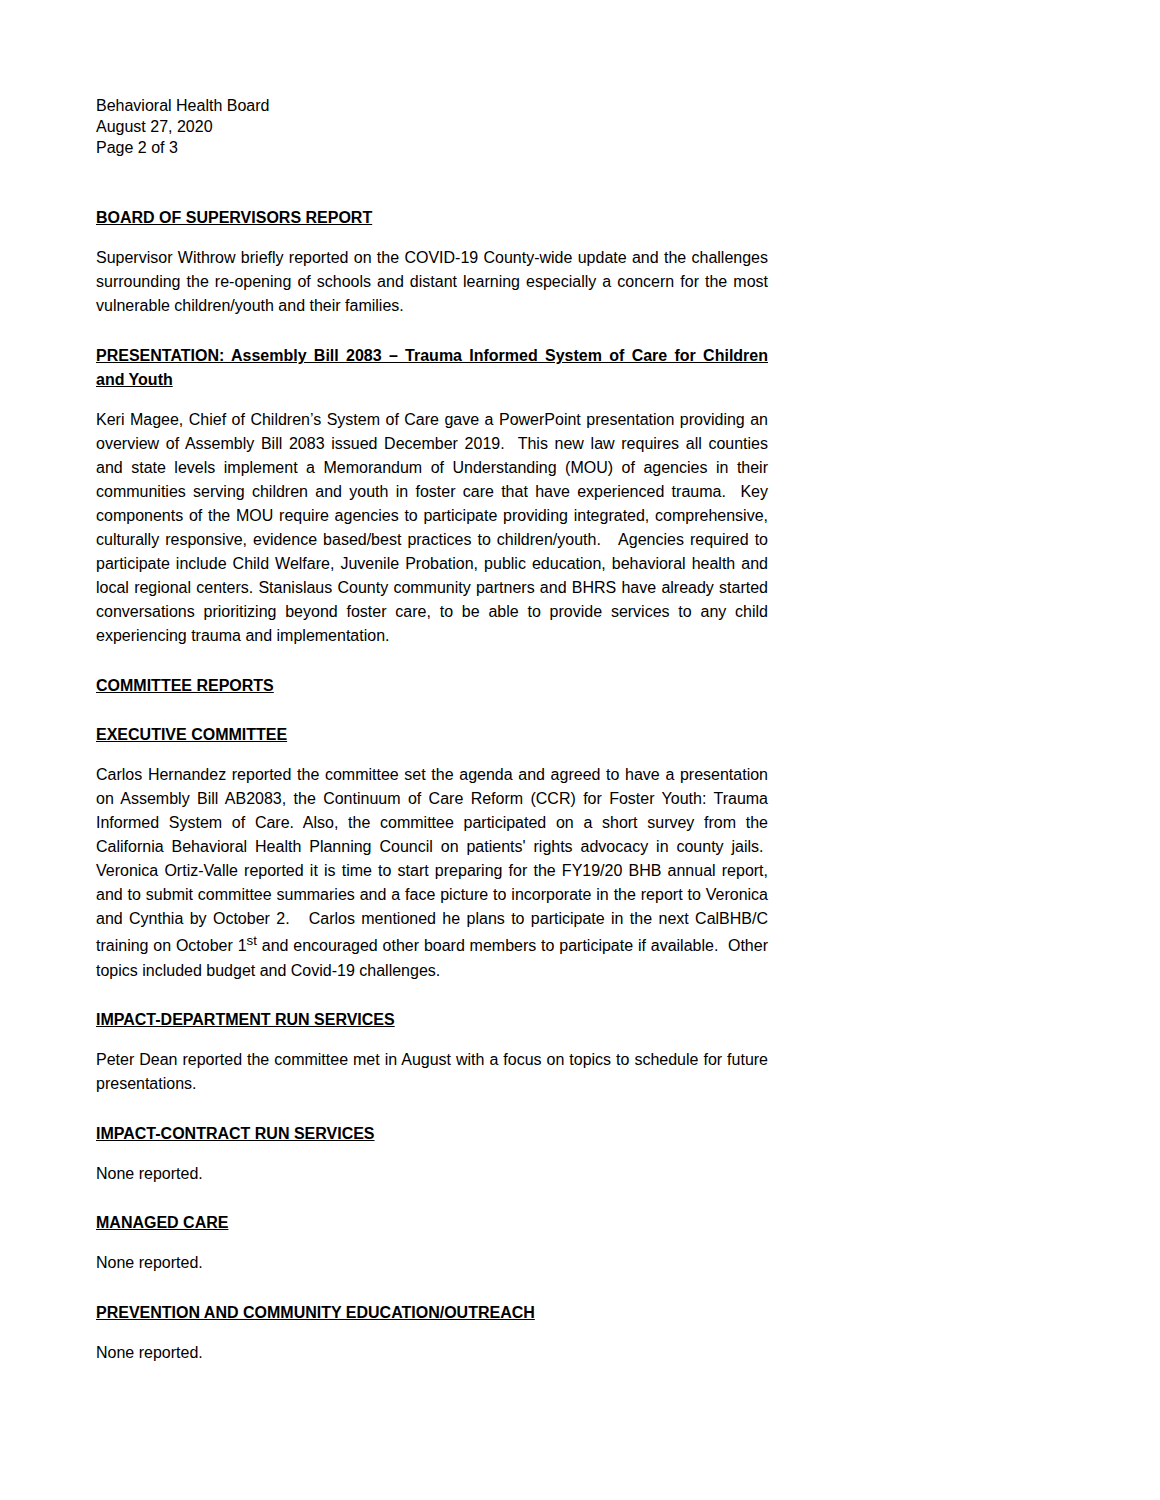Behavioral Health Board
August 27, 2020
Page 2 of 3
BOARD OF SUPERVISORS REPORT
Supervisor Withrow briefly reported on the COVID-19 County-wide update and the challenges surrounding the re-opening of schools and distant learning especially a concern for the most vulnerable children/youth and their families.
PRESENTATION: Assembly Bill 2083 – Trauma Informed System of Care for Children and Youth
Keri Magee, Chief of Children’s System of Care gave a PowerPoint presentation providing an overview of Assembly Bill 2083 issued December 2019. This new law requires all counties and state levels implement a Memorandum of Understanding (MOU) of agencies in their communities serving children and youth in foster care that have experienced trauma. Key components of the MOU require agencies to participate providing integrated, comprehensive, culturally responsive, evidence based/best practices to children/youth. Agencies required to participate include Child Welfare, Juvenile Probation, public education, behavioral health and local regional centers. Stanislaus County community partners and BHRS have already started conversations prioritizing beyond foster care, to be able to provide services to any child experiencing trauma and implementation.
COMMITTEE REPORTS
EXECUTIVE COMMITTEE
Carlos Hernandez reported the committee set the agenda and agreed to have a presentation on Assembly Bill AB2083, the Continuum of Care Reform (CCR) for Foster Youth: Trauma Informed System of Care. Also, the committee participated on a short survey from the California Behavioral Health Planning Council on patients' rights advocacy in county jails. Veronica Ortiz-Valle reported it is time to start preparing for the FY19/20 BHB annual report, and to submit committee summaries and a face picture to incorporate in the report to Veronica and Cynthia by October 2. Carlos mentioned he plans to participate in the next CalBHB/C training on October 1st and encouraged other board members to participate if available. Other topics included budget and Covid-19 challenges.
IMPACT-DEPARTMENT RUN SERVICES
Peter Dean reported the committee met in August with a focus on topics to schedule for future presentations.
IMPACT-CONTRACT RUN SERVICES
None reported.
MANAGED CARE
None reported.
PREVENTION AND COMMUNITY EDUCATION/OUTREACH
None reported.